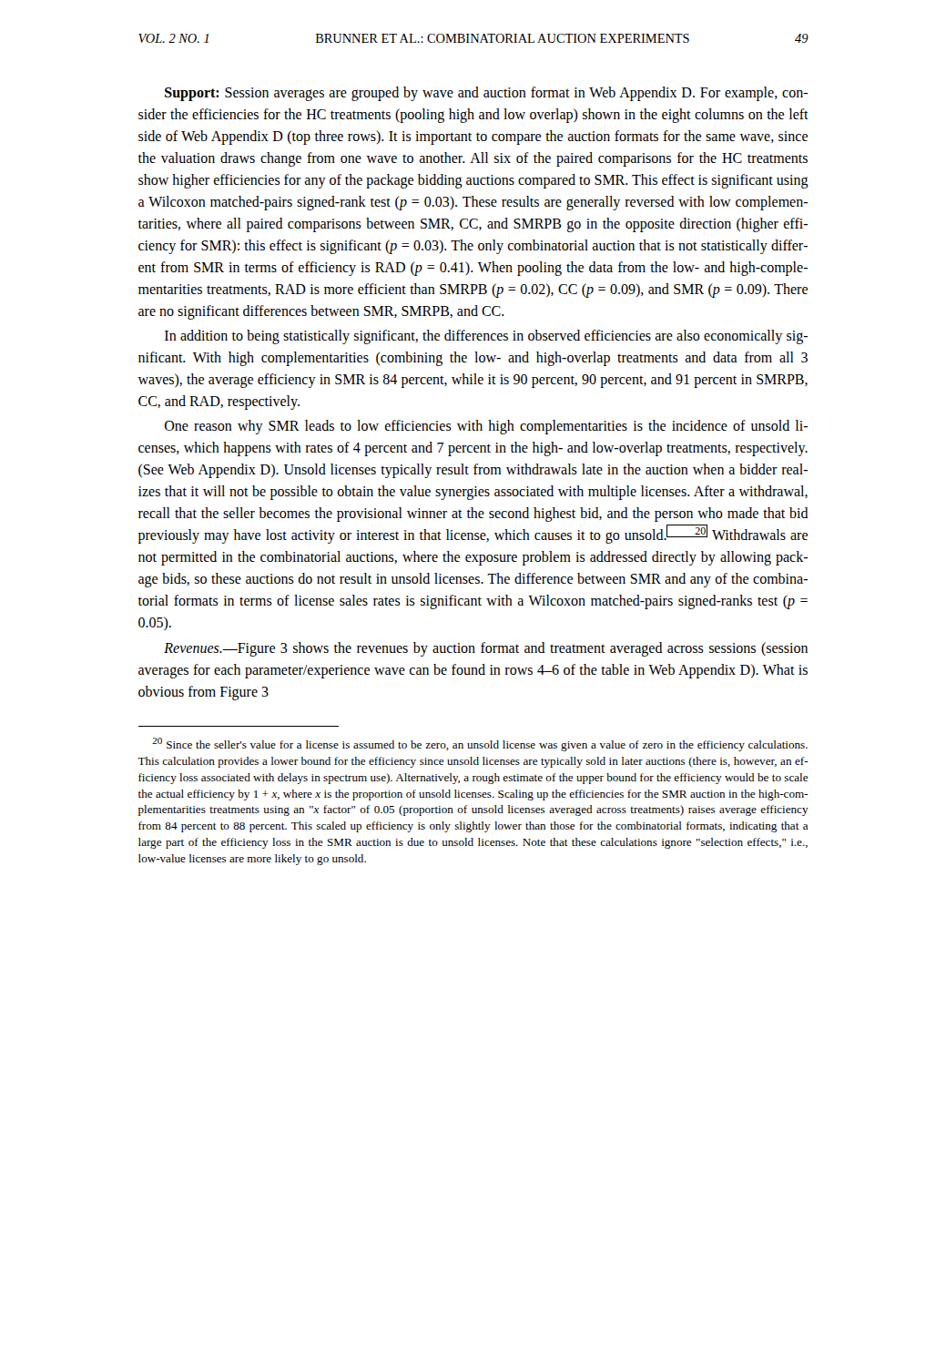VOL. 2 NO. 1 BRUNNER ET AL.: COMBINATORIAL AUCTION EXPERIMENTS 49
Support: Session averages are grouped by wave and auction format in Web Appendix D. For example, consider the efficiencies for the HC treatments (pooling high and low overlap) shown in the eight columns on the left side of Web Appendix D (top three rows). It is important to compare the auction formats for the same wave, since the valuation draws change from one wave to another. All six of the paired comparisons for the HC treatments show higher efficiencies for any of the package bidding auctions compared to SMR. This effect is significant using a Wilcoxon matched-pairs signed-rank test (p = 0.03). These results are generally reversed with low complementarities, where all paired comparisons between SMR, CC, and SMRPB go in the opposite direction (higher efficiency for SMR): this effect is significant (p = 0.03). The only combinatorial auction that is not statistically different from SMR in terms of efficiency is RAD (p = 0.41). When pooling the data from the low- and high-complementarities treatments, RAD is more efficient than SMRPB (p = 0.02), CC (p = 0.09), and SMR (p = 0.09). There are no significant differences between SMR, SMRPB, and CC.
In addition to being statistically significant, the differences in observed efficiencies are also economically significant. With high complementarities (combining the low- and high-overlap treatments and data from all 3 waves), the average efficiency in SMR is 84 percent, while it is 90 percent, 90 percent, and 91 percent in SMRPB, CC, and RAD, respectively.
One reason why SMR leads to low efficiencies with high complementarities is the incidence of unsold licenses, which happens with rates of 4 percent and 7 percent in the high- and low-overlap treatments, respectively. (See Web Appendix D). Unsold licenses typically result from withdrawals late in the auction when a bidder realizes that it will not be possible to obtain the value synergies associated with multiple licenses. After a withdrawal, recall that the seller becomes the provisional winner at the second highest bid, and the person who made that bid previously may have lost activity or interest in that license, which causes it to go unsold.20 Withdrawals are not permitted in the combinatorial auctions, where the exposure problem is addressed directly by allowing package bids, so these auctions do not result in unsold licenses. The difference between SMR and any of the combinatorial formats in terms of license sales rates is significant with a Wilcoxon matched-pairs signed-ranks test (p = 0.05).
Revenues.—Figure 3 shows the revenues by auction format and treatment averaged across sessions (session averages for each parameter/experience wave can be found in rows 4–6 of the table in Web Appendix D). What is obvious from Figure 3
20 Since the seller's value for a license is assumed to be zero, an unsold license was given a value of zero in the efficiency calculations. This calculation provides a lower bound for the efficiency since unsold licenses are typically sold in later auctions (there is, however, an efficiency loss associated with delays in spectrum use). Alternatively, a rough estimate of the upper bound for the efficiency would be to scale the actual efficiency by 1 + x, where x is the proportion of unsold licenses. Scaling up the efficiencies for the SMR auction in the high-complementarities treatments using an "x factor" of 0.05 (proportion of unsold licenses averaged across treatments) raises average efficiency from 84 percent to 88 percent. This scaled up efficiency is only slightly lower than those for the combinatorial formats, indicating that a large part of the efficiency loss in the SMR auction is due to unsold licenses. Note that these calculations ignore "selection effects," i.e., low-value licenses are more likely to go unsold.